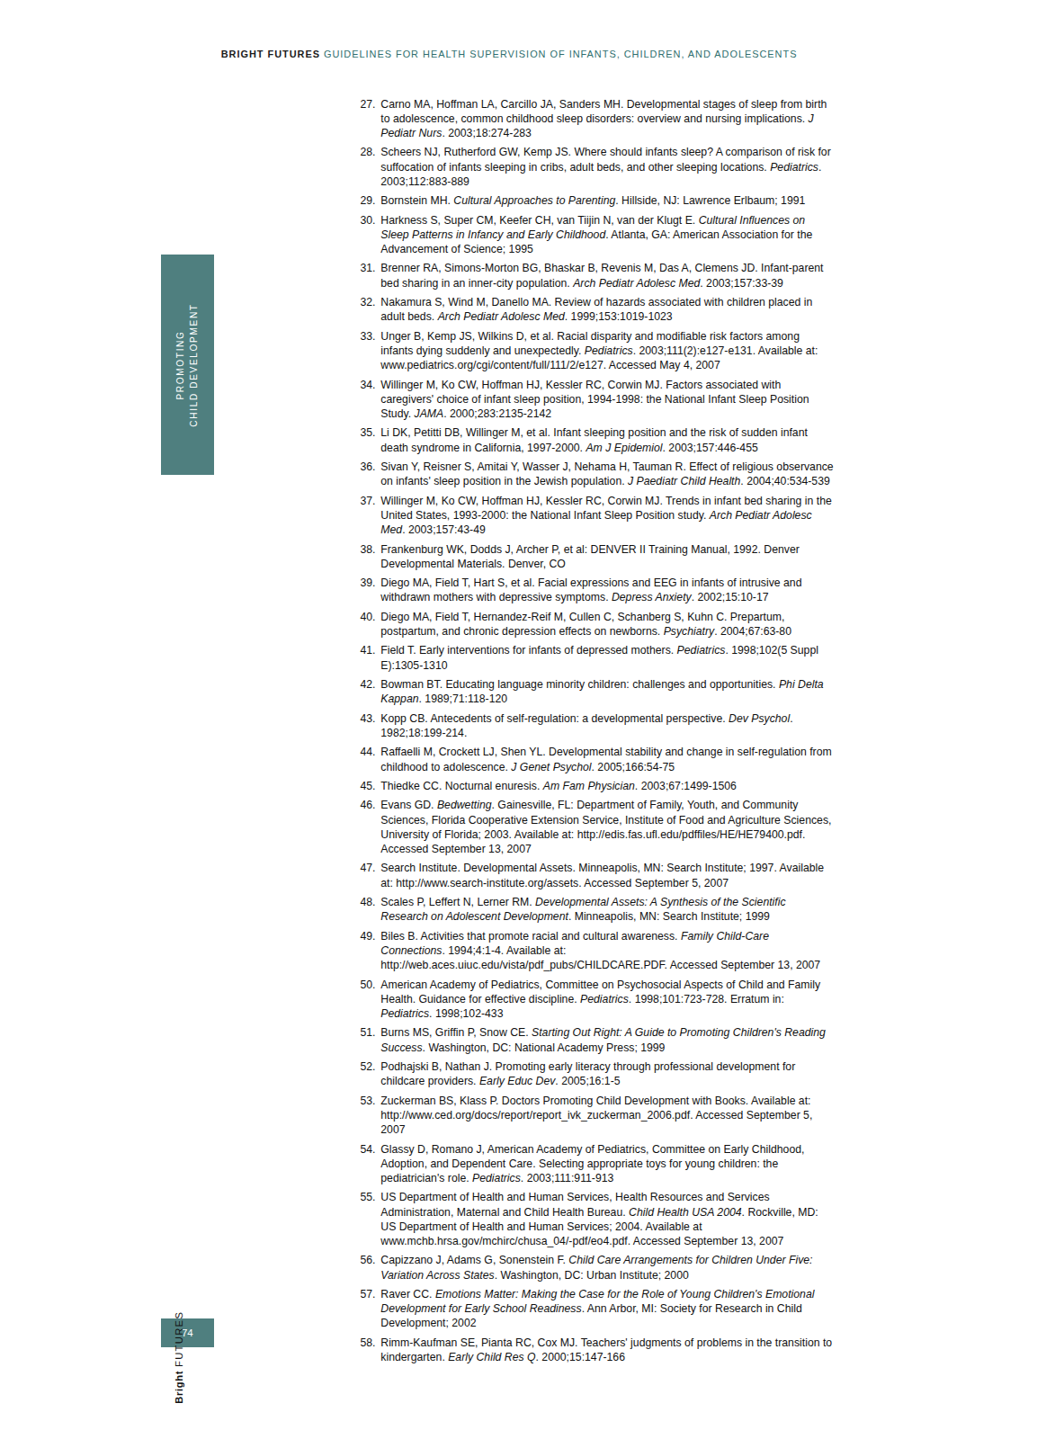BRIGHT FUTURES GUIDELINES FOR HEALTH SUPERVISION OF INFANTS, CHILDREN, AND ADOLESCENTS
PROMOTING
CHILD DEVELOPMENT
74
Bright FUTURES
27. Carno MA, Hoffman LA, Carcillo JA, Sanders MH. Developmental stages of sleep from birth to adolescence, common childhood sleep disorders: overview and nursing implications. J Pediatr Nurs. 2003;18:274-283
28. Scheers NJ, Rutherford GW, Kemp JS. Where should infants sleep? A comparison of risk for suffocation of infants sleeping in cribs, adult beds, and other sleeping locations. Pediatrics. 2003;112:883-889
29. Bornstein MH. Cultural Approaches to Parenting. Hillside, NJ: Lawrence Erlbaum; 1991
30. Harkness S, Super CM, Keefer CH, van Tiijin N, van der Klugt E. Cultural Influences on Sleep Patterns in Infancy and Early Childhood. Atlanta, GA: American Association for the Advancement of Science; 1995
31. Brenner RA, Simons-Morton BG, Bhaskar B, Revenis M, Das A, Clemens JD. Infant-parent bed sharing in an inner-city population. Arch Pediatr Adolesc Med. 2003;157:33-39
32. Nakamura S, Wind M, Danello MA. Review of hazards associated with children placed in adult beds. Arch Pediatr Adolesc Med. 1999;153:1019-1023
33. Unger B, Kemp JS, Wilkins D, et al. Racial disparity and modifiable risk factors among infants dying suddenly and unexpectedly. Pediatrics. 2003;111(2):e127-e131. Available at: www.pediatrics.org/cgi/content/full/111/2/e127. Accessed May 4, 2007
34. Willinger M, Ko CW, Hoffman HJ, Kessler RC, Corwin MJ. Factors associated with caregivers' choice of infant sleep position, 1994-1998: the National Infant Sleep Position Study. JAMA. 2000;283:2135-2142
35. Li DK, Petitti DB, Willinger M, et al. Infant sleeping position and the risk of sudden infant death syndrome in California, 1997-2000. Am J Epidemiol. 2003;157:446-455
36. Sivan Y, Reisner S, Amitai Y, Wasser J, Nehama H, Tauman R. Effect of religious observance on infants' sleep position in the Jewish population. J Paediatr Child Health. 2004;40:534-539
37. Willinger M, Ko CW, Hoffman HJ, Kessler RC, Corwin MJ. Trends in infant bed sharing in the United States, 1993-2000: the National Infant Sleep Position study. Arch Pediatr Adolesc Med. 2003;157:43-49
38. Frankenburg WK, Dodds J, Archer P, et al: DENVER II Training Manual, 1992. Denver Developmental Materials. Denver, CO
39. Diego MA, Field T, Hart S, et al. Facial expressions and EEG in infants of intrusive and withdrawn mothers with depressive symptoms. Depress Anxiety. 2002;15:10-17
40. Diego MA, Field T, Hernandez-Reif M, Cullen C, Schanberg S, Kuhn C. Prepartum, postpartum, and chronic depression effects on newborns. Psychiatry. 2004;67:63-80
41. Field T. Early interventions for infants of depressed mothers. Pediatrics. 1998;102(5 Suppl E):1305-1310
42. Bowman BT. Educating language minority children: challenges and opportunities. Phi Delta Kappan. 1989;71:118-120
43. Kopp CB. Antecedents of self-regulation: a developmental perspective. Dev Psychol. 1982;18:199-214.
44. Raffaelli M, Crockett LJ, Shen YL. Developmental stability and change in self-regulation from childhood to adolescence. J Genet Psychol. 2005;166:54-75
45. Thiedke CC. Nocturnal enuresis. Am Fam Physician. 2003;67:1499-1506
46. Evans GD. Bedwetting. Gainesville, FL: Department of Family, Youth, and Community Sciences, Florida Cooperative Extension Service, Institute of Food and Agriculture Sciences, University of Florida; 2003. Available at: http://edis.fas.ufl.edu/pdffiles/HE/HE79400.pdf. Accessed September 13, 2007
47. Search Institute. Developmental Assets. Minneapolis, MN: Search Institute; 1997. Available at: http://www.search-institute.org/assets. Accessed September 5, 2007
48. Scales P, Leffert N, Lerner RM. Developmental Assets: A Synthesis of the Scientific Research on Adolescent Development. Minneapolis, MN: Search Institute; 1999
49. Biles B. Activities that promote racial and cultural awareness. Family Child-Care Connections. 1994;4:1-4. Available at: http://web.aces.uiuc.edu/vista/pdf_pubs/CHILDCARE.PDF. Accessed September 13, 2007
50. American Academy of Pediatrics, Committee on Psychosocial Aspects of Child and Family Health. Guidance for effective discipline. Pediatrics. 1998;101:723-728. Erratum in: Pediatrics. 1998;102-433
51. Burns MS, Griffin P, Snow CE. Starting Out Right: A Guide to Promoting Children's Reading Success. Washington, DC: National Academy Press; 1999
52. Podhajski B, Nathan J. Promoting early literacy through professional development for childcare providers. Early Educ Dev. 2005;16:1-5
53. Zuckerman BS, Klass P. Doctors Promoting Child Development with Books. Available at: http://www.ced.org/docs/report/report_ivk_zuckerman_2006.pdf. Accessed September 5, 2007
54. Glassy D, Romano J, American Academy of Pediatrics, Committee on Early Childhood, Adoption, and Dependent Care. Selecting appropriate toys for young children: the pediatrician's role. Pediatrics. 2003;111:911-913
55. US Department of Health and Human Services, Health Resources and Services Administration, Maternal and Child Health Bureau. Child Health USA 2004. Rockville, MD: US Department of Health and Human Services; 2004. Available at www.mchb.hrsa.gov/mchirc/chusa_04/-pdf/eo4.pdf. Accessed September 13, 2007
56. Capizzano J, Adams G, Sonenstein F. Child Care Arrangements for Children Under Five: Variation Across States. Washington, DC: Urban Institute; 2000
57. Raver CC. Emotions Matter: Making the Case for the Role of Young Children's Emotional Development for Early School Readiness. Ann Arbor, MI: Society for Research in Child Development; 2002
58. Rimm-Kaufman SE, Pianta RC, Cox MJ. Teachers' judgments of problems in the transition to kindergarten. Early Child Res Q. 2000;15:147-166